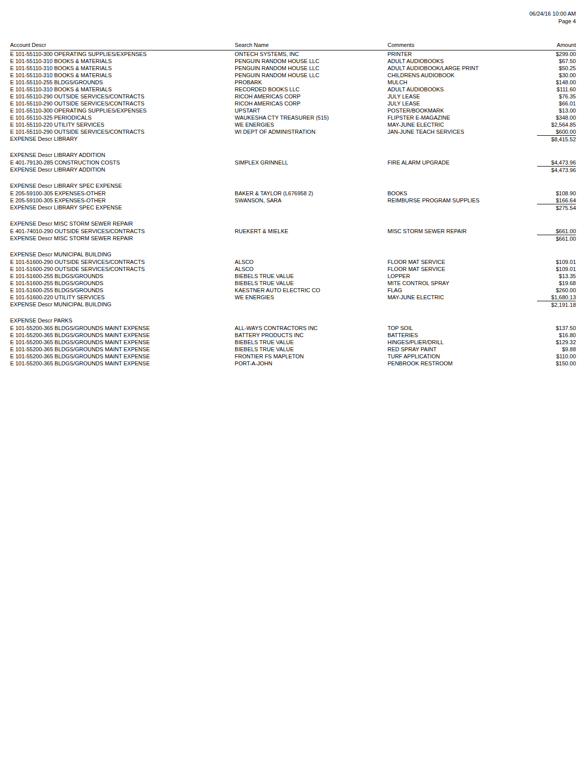06/24/16 10:00 AM
Page 4
| Account Descr | Search Name | Comments | Amount |
| --- | --- | --- | --- |
| E 101-55110-300 OPERATING SUPPLIES/EXPENSES | ONTECH SYSTEMS, INC | PRINTER | $299.00 |
| E 101-55110-310 BOOKS & MATERIALS | PENGUIN RANDOM HOUSE LLC | ADULT AUDIOBOOKS | $67.50 |
| E 101-55110-310 BOOKS & MATERIALS | PENGUIN RANDOM HOUSE LLC | ADULT AUDIOBOOK/LARGE PRINT | $50.25 |
| E 101-55110-310 BOOKS & MATERIALS | PENGUIN RANDOM HOUSE LLC | CHILDRENS AUDIOBOOK | $30.00 |
| E 101-55110-255 BLDGS/GROUNDS | PROBARK | MULCH | $148.00 |
| E 101-55110-310 BOOKS & MATERIALS | RECORDED BOOKS LLC | ADULT AUDIOBOOKS | $111.60 |
| E 101-55110-290 OUTSIDE SERVICES/CONTRACTS | RICOH AMERICAS CORP | JULY LEASE | $76.35 |
| E 101-55110-290 OUTSIDE SERVICES/CONTRACTS | RICOH AMERICAS CORP | JULY LEASE | $66.01 |
| E 101-55110-300 OPERATING SUPPLIES/EXPENSES | UPSTART | POSTER/BOOKMARK | $13.00 |
| E 101-55110-325 PERIODICALS | WAUKESHA CTY TREASURER (515) | FLIPSTER E-MAGAZINE | $348.00 |
| E 101-55110-220 UTILITY SERVICES | WE ENERGIES | MAY-JUNE ELECTRIC | $2,564.85 |
| E 101-55110-290 OUTSIDE SERVICES/CONTRACTS | WI DEPT OF ADMINISTRATION | JAN-JUNE TEACH SERVICES | $600.00 |
| EXPENSE Descr LIBRARY | | | $8,415.52 |
| EXPENSE Descr LIBRARY ADDITION | | | |
| E 401-79130-285 CONSTRUCTION COSTS | SIMPLEX GRINNELL | FIRE ALARM UPGRADE | $4,473.96 |
| EXPENSE Descr LIBRARY ADDITION | | | $4,473.96 |
| EXPENSE Descr LIBRARY SPEC EXPENSE | | | |
| E 205-59100-305 EXPENSES-OTHER | BAKER & TAYLOR (L676958 2) | BOOKS | $108.90 |
| E 205-59100-305 EXPENSES-OTHER | SWANSON, SARA | REIMBURSE PROGRAM SUPPLIES | $166.64 |
| EXPENSE Descr LIBRARY SPEC EXPENSE | | | $275.54 |
| EXPENSE Descr MISC STORM SEWER REPAIR | | | |
| E 401-74010-290 OUTSIDE SERVICES/CONTRACTS | RUEKERT & MIELKE | MISC STORM SEWER REPAIR | $661.00 |
| EXPENSE Descr MISC STORM SEWER REPAIR | | | $661.00 |
| EXPENSE Descr MUNICIPAL BUILDING | | | |
| E 101-51600-290 OUTSIDE SERVICES/CONTRACTS | ALSCO | FLOOR MAT SERVICE | $109.01 |
| E 101-51600-290 OUTSIDE SERVICES/CONTRACTS | ALSCO | FLOOR MAT SERVICE | $109.01 |
| E 101-51600-255 BLDGS/GROUNDS | BIEBELS TRUE VALUE | LOPPER | $13.35 |
| E 101-51600-255 BLDGS/GROUNDS | BIEBELS TRUE VALUE | MITE CONTROL SPRAY | $19.68 |
| E 101-51600-255 BLDGS/GROUNDS | KAESTNER AUTO ELECTRIC CO | FLAG | $260.00 |
| E 101-51600-220 UTILITY SERVICES | WE ENERGIES | MAY-JUNE ELECTRIC | $1,680.13 |
| EXPENSE Descr MUNICIPAL BUILDING | | | $2,191.18 |
| EXPENSE Descr PARKS | | | |
| E 101-55200-365 BLDGS/GROUNDS MAINT EXPENSE | ALL-WAYS CONTRACTORS INC | TOP SOIL | $137.50 |
| E 101-55200-365 BLDGS/GROUNDS MAINT EXPENSE | BATTERY PRODUCTS INC | BATTERIES | $16.80 |
| E 101-55200-365 BLDGS/GROUNDS MAINT EXPENSE | BIEBELS TRUE VALUE | HINGES/PLIER/DRILL | $129.32 |
| E 101-55200-365 BLDGS/GROUNDS MAINT EXPENSE | BIEBELS TRUE VALUE | RED SPRAY PAINT | $9.88 |
| E 101-55200-365 BLDGS/GROUNDS MAINT EXPENSE | FRONTIER FS MAPLETON | TURF APPLICATION | $110.00 |
| E 101-55200-365 BLDGS/GROUNDS MAINT EXPENSE | PORT-A-JOHN | PENBROOK RESTROOM | $150.00 |